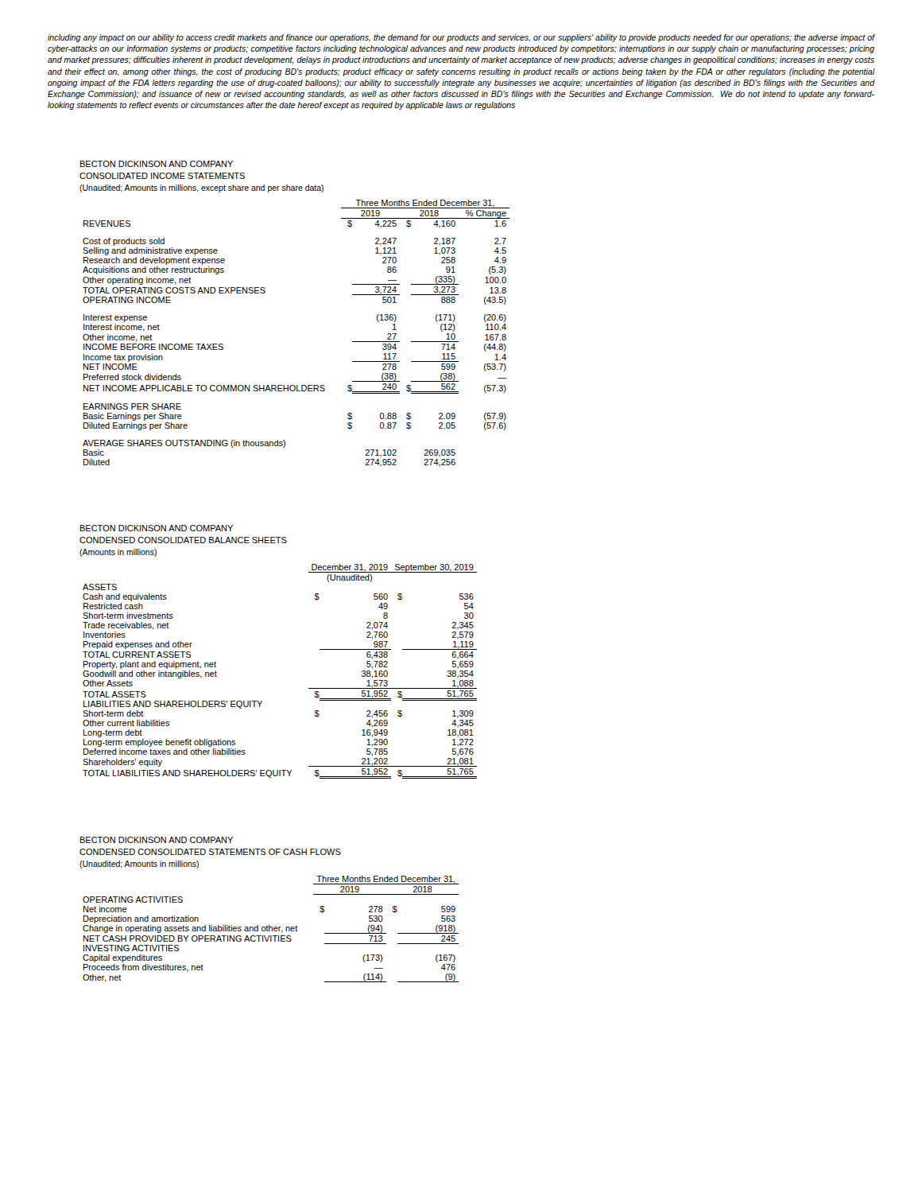including any impact on our ability to access credit markets and finance our operations, the demand for our products and services, or our suppliers' ability to provide products needed for our operations; the adverse impact of cyber-attacks on our information systems or products; competitive factors including technological advances and new products introduced by competitors; interruptions in our supply chain or manufacturing processes; pricing and market pressures; difficulties inherent in product development, delays in product introductions and uncertainty of market acceptance of new products; adverse changes in geopolitical conditions; increases in energy costs and their effect on, among other things, the cost of producing BD's products; product efficacy or safety concerns resulting in product recalls or actions being taken by the FDA or other regulators (including the potential ongoing impact of the FDA letters regarding the use of drug-coated balloons); our ability to successfully integrate any businesses we acquire; uncertainties of litigation (as described in BD's filings with the Securities and Exchange Commission); and issuance of new or revised accounting standards, as well as other factors discussed in BD's filings with the Securities and Exchange Commission. We do not intend to update any forward-looking statements to reflect events or circumstances after the date hereof except as required by applicable laws or regulations
BECTON DICKINSON AND COMPANY
CONSOLIDATED INCOME STATEMENTS
(Unaudited; Amounts in millions, except share and per share data)
| | Three Months Ended December 31, | |
| | 2019 | 2018 | % Change |
| REVENUES | $ | 4,225 | $ | 4,160 | 1.6 |
| Cost of products sold | | 2,247 | | 2,187 | 2.7 |
| Selling and administrative expense | | 1,121 | | 1,073 | 4.5 |
| Research and development expense | | 270 | | 258 | 4.9 |
| Acquisitions and other restructurings | | 86 | | 91 | (5.3) |
| Other operating income, net | | — | | (335) | 100.0 |
| TOTAL OPERATING COSTS AND EXPENSES | | 3,724 | | 3,273 | 13.8 |
| OPERATING INCOME | | 501 | | 888 | (43.5) |
| Interest expense | | (136) | | (171) | (20.6) |
| Interest income, net | | 1 | | (12) | 110.4 |
| Other income, net | | 27 | | 10 | 167.8 |
| INCOME BEFORE INCOME TAXES | | 394 | | 714 | (44.8) |
| Income tax provision | | 117 | | 115 | 1.4 |
| NET INCOME | | 278 | | 599 | (53.7) |
| Preferred stock dividends | | (38) | | (38) | — |
| NET INCOME APPLICABLE TO COMMON SHAREHOLDERS | $ | 240 | $ | 562 | (57.3) |
| EARNINGS PER SHARE | |
| Basic Earnings per Share | $ | 0.88 | $ | 2.09 | (57.9) |
| Diluted Earnings per Share | $ | 0.87 | $ | 2.05 | (57.6) |
| AVERAGE SHARES OUTSTANDING (in thousands) | |
| Basic | | 271,102 | | 269,035 | |
| Diluted | | 274,952 | | 274,256 | |
BECTON DICKINSON AND COMPANY
CONDENSED CONSOLIDATED BALANCE SHEETS
(Amounts in millions)
| | December 31, 2019 | September 30, 2019 |
| | (Unaudited) | |
| ASSETS | |
| Cash and equivalents | $ | 560 | $ | 536 |
| Restricted cash | | 49 | | 54 |
| Short-term investments | | 8 | | 30 |
| Trade receivables, net | | 2,074 | | 2,345 |
| Inventories | | 2,760 | | 2,579 |
| Prepaid expenses and other | | 987 | | 1,119 |
| TOTAL CURRENT ASSETS | | 6,438 | | 6,664 |
| Property, plant and equipment, net | | 5,782 | | 5,659 |
| Goodwill and other intangibles, net | | 38,160 | | 38,354 |
| Other Assets | | 1,573 | | 1,088 |
| TOTAL ASSETS | $ | 51,952 | $ | 51,765 |
| LIABILITIES AND SHAREHOLDERS' EQUITY | |
| Short-term debt | $ | 2,456 | $ | 1,309 |
| Other current liabilities | | 4,269 | | 4,345 |
| Long-term debt | | 16,949 | | 18,081 |
| Long-term employee benefit obligations | | 1,290 | | 1,272 |
| Deferred income taxes and other liabilities | | 5,785 | | 5,676 |
| Shareholders' equity | | 21,202 | | 21,081 |
| TOTAL LIABILITIES AND SHAREHOLDERS' EQUITY | $ | 51,952 | $ | 51,765 |
BECTON DICKINSON AND COMPANY
CONDENSED CONSOLIDATED STATEMENTS OF CASH FLOWS
(Unaudited; Amounts in millions)
| | Three Months Ended December 31, |
| | 2019 | 2018 |
| OPERATING ACTIVITIES | |
| Net income | $ | 278 | $ | 599 |
| Depreciation and amortization | | 530 | | 563 |
| Change in operating assets and liabilities and other, net | | (94) | | (918) |
| NET CASH PROVIDED BY OPERATING ACTIVITIES | | 713 | | 245 |
| INVESTING ACTIVITIES | |
| Capital expenditures | | (173) | | (167) |
| Proceeds from divestitures, net | | — | | 476 |
| Other, net | | (114) | | (9) |